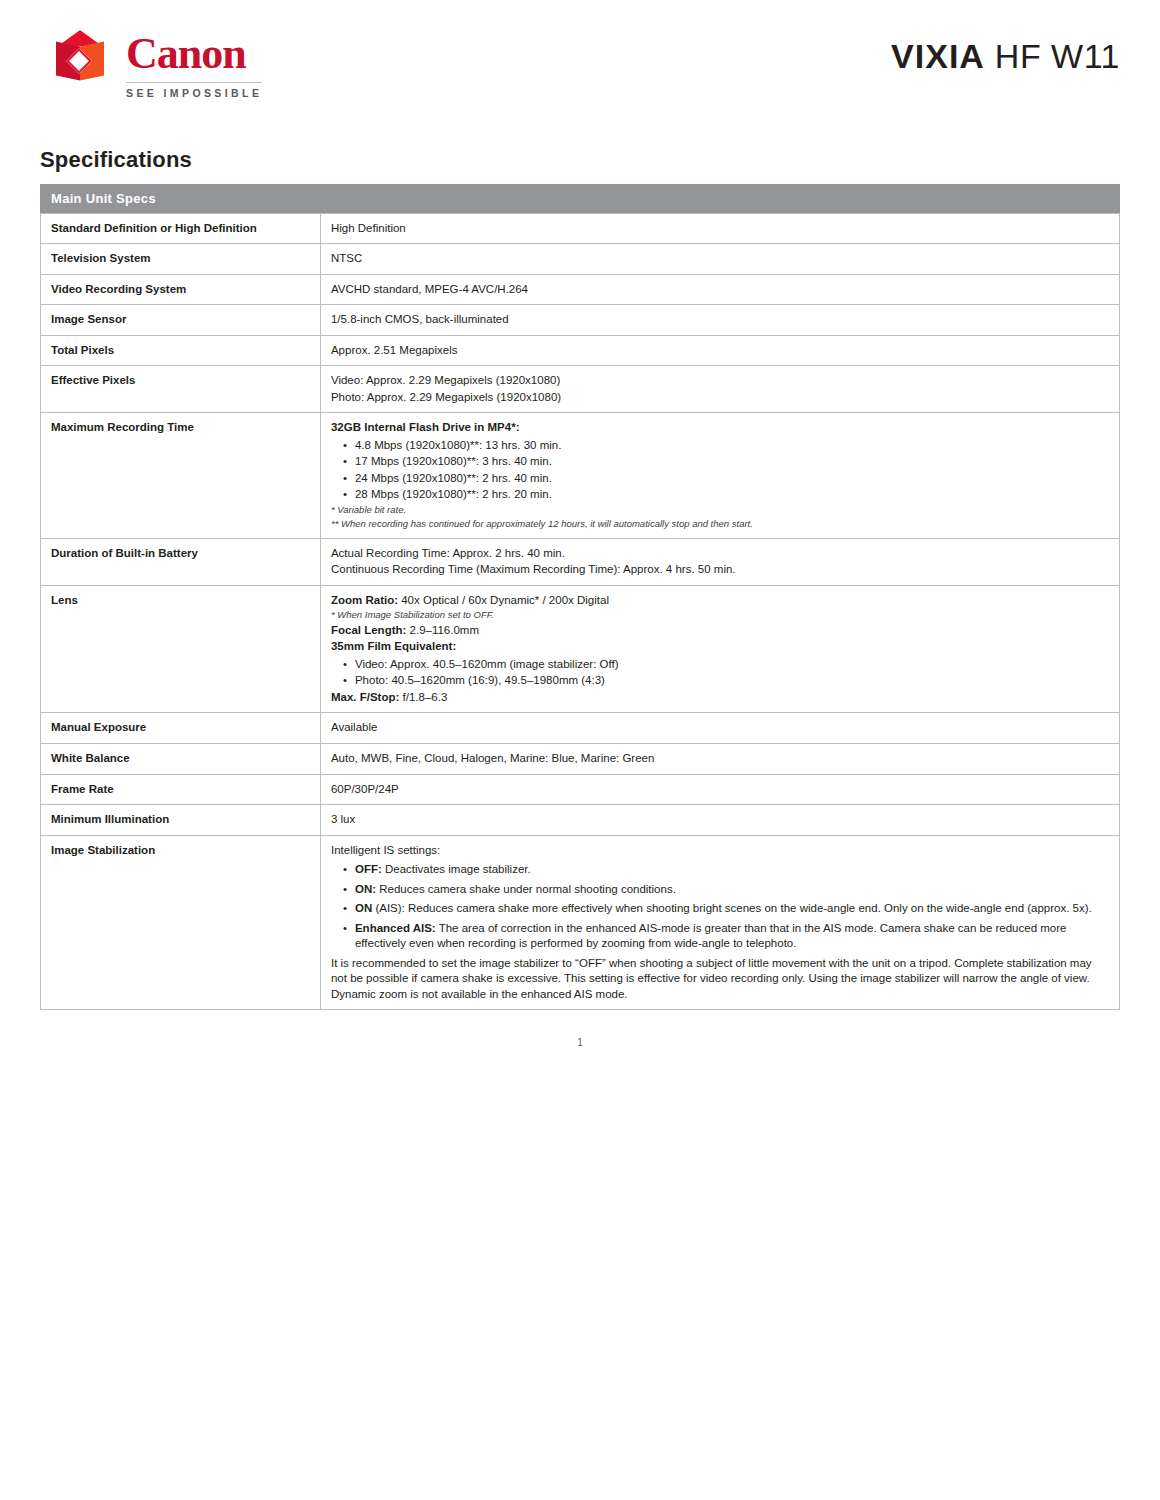Canon SEE IMPOSSIBLE
VIXIA HF W11
Specifications
Main Unit Specs
| Standard Definition or High Definition | High Definition |
| Television System | NTSC |
| Video Recording System | AVCHD standard, MPEG-4 AVC/H.264 |
| Image Sensor | 1/5.8-inch CMOS, back-illuminated |
| Total Pixels | Approx. 2.51 Megapixels |
| Effective Pixels | Video: Approx. 2.29 Megapixels (1920x1080) Photo: Approx. 2.29 Megapixels (1920x1080) |
| Maximum Recording Time | 32GB Internal Flash Drive in MP4*: 4.8 Mbps (1920x1080)**: 13 hrs. 30 min. 17 Mbps (1920x1080)**: 3 hrs. 40 min. 24 Mbps (1920x1080)**: 2 hrs. 40 min. 28 Mbps (1920x1080)**: 2 hrs. 20 min. * Variable bit rate. ** When recording has continued for approximately 12 hours, it will automatically stop and then start. |
| Duration of Built-in Battery | Actual Recording Time: Approx. 2 hrs. 40 min. Continuous Recording Time (Maximum Recording Time): Approx. 4 hrs. 50 min. |
| Lens | Zoom Ratio: 40x Optical / 60x Dynamic* / 200x Digital * When Image Stabilization set to OFF. Focal Length: 2.9–116.0mm 35mm Film Equivalent: Video: Approx. 40.5–1620mm (image stabilizer: Off) Photo: 40.5–1620mm (16:9), 49.5–1980mm (4:3) Max. F/Stop: f/1.8–6.3 |
| Manual Exposure | Available |
| White Balance | Auto, MWB, Fine, Cloud, Halogen, Marine: Blue, Marine: Green |
| Frame Rate | 60P/30P/24P |
| Minimum Illumination | 3 lux |
| Image Stabilization | Intelligent IS settings: OFF: Deactivates image stabilizer. ON: Reduces camera shake under normal shooting conditions. ON (AIS): Reduces camera shake more effectively when shooting bright scenes on the wide-angle end. Only on the wide-angle end (approx. 5x). Enhanced AIS: The area of correction in the enhanced AIS-mode is greater than that in the AIS mode. Camera shake can be reduced more effectively even when recording is performed by zooming from wide-angle to telephoto. It is recommended to set the image stabilizer to “OFF” when shooting a subject of little movement with the unit on a tripod. Complete stabilization may not be possible if camera shake is excessive. This setting is effective for video recording only. Using the image stabilizer will narrow the angle of view. Dynamic zoom is not available in the enhanced AIS mode. |
1